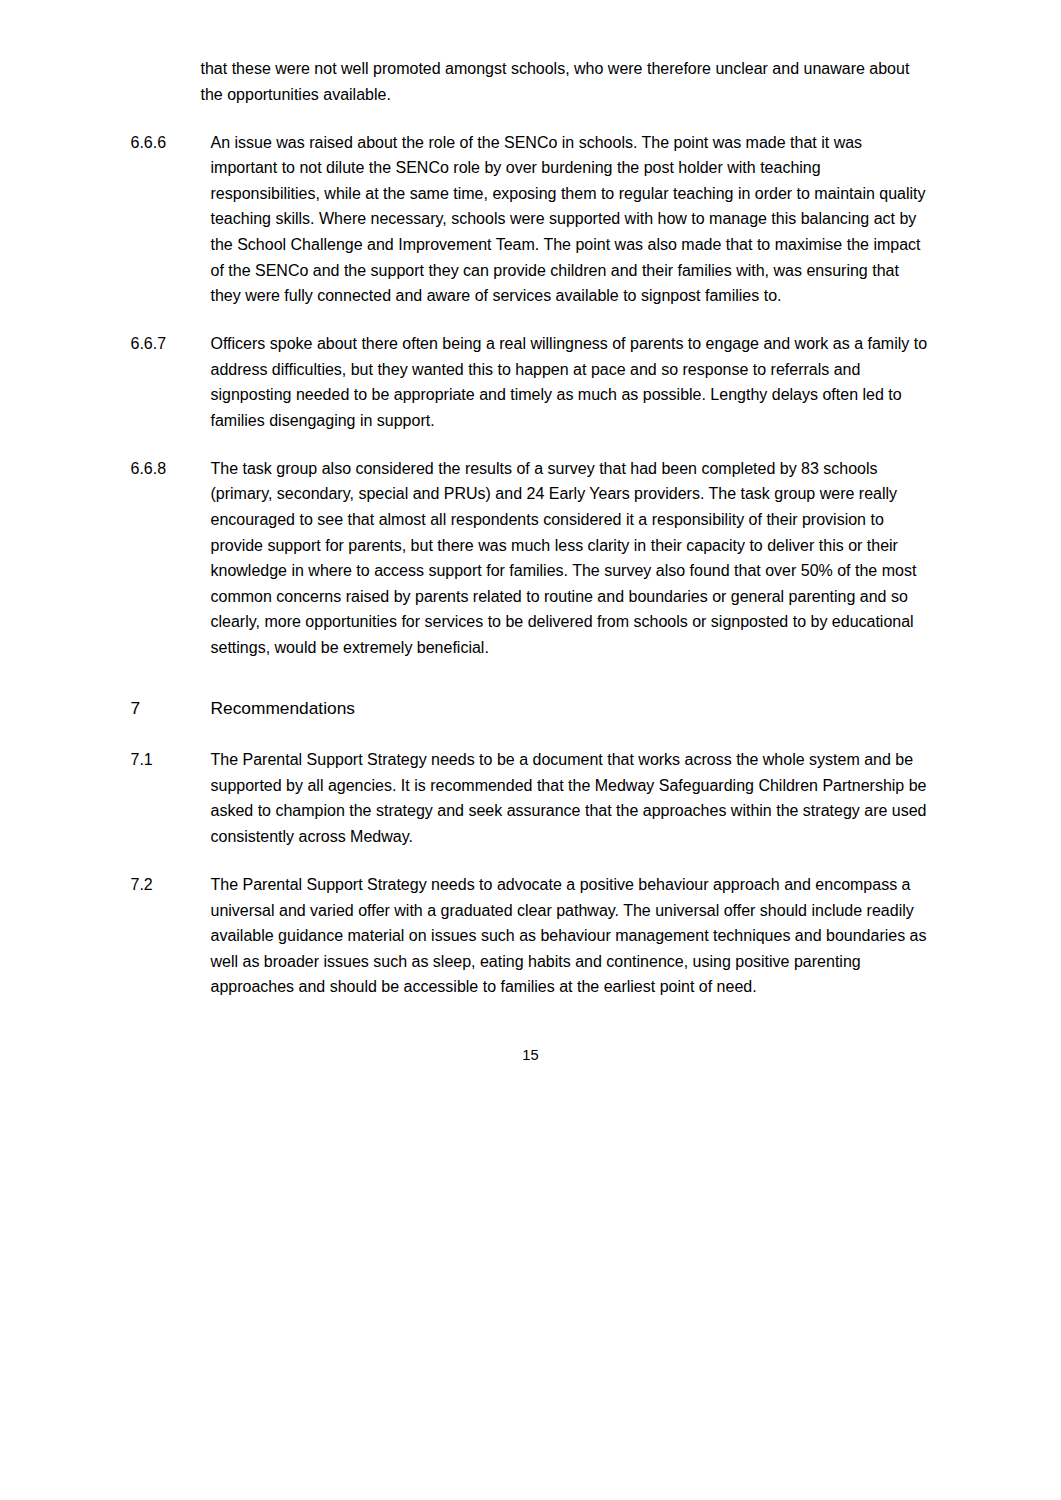that these were not well promoted amongst schools, who were therefore unclear and unaware about the opportunities available.
6.6.6
An issue was raised about the role of the SENCo in schools. The point was made that it was important to not dilute the SENCo role by over burdening the post holder with teaching responsibilities, while at the same time, exposing them to regular teaching in order to maintain quality teaching skills. Where necessary, schools were supported with how to manage this balancing act by the School Challenge and Improvement Team. The point was also made that to maximise the impact of the SENCo and the support they can provide children and their families with, was ensuring that they were fully connected and aware of services available to signpost families to.
6.6.7
Officers spoke about there often being a real willingness of parents to engage and work as a family to address difficulties, but they wanted this to happen at pace and so response to referrals and signposting needed to be appropriate and timely as much as possible. Lengthy delays often led to families disengaging in support.
6.6.8
The task group also considered the results of a survey that had been completed by 83 schools (primary, secondary, special and PRUs) and 24 Early Years providers. The task group were really encouraged to see that almost all respondents considered it a responsibility of their provision to provide support for parents, but there was much less clarity in their capacity to deliver this or their knowledge in where to access support for families. The survey also found that over 50% of the most common concerns raised by parents related to routine and boundaries or general parenting and so clearly, more opportunities for services to be delivered from schools or signposted to by educational settings, would be extremely beneficial.
7 Recommendations
7.1
The Parental Support Strategy needs to be a document that works across the whole system and be supported by all agencies. It is recommended that the Medway Safeguarding Children Partnership be asked to champion the strategy and seek assurance that the approaches within the strategy are used consistently across Medway.
7.2
The Parental Support Strategy needs to advocate a positive behaviour approach and encompass a universal and varied offer with a graduated clear pathway. The universal offer should include readily available guidance material on issues such as behaviour management techniques and boundaries as well as broader issues such as sleep, eating habits and continence, using positive parenting approaches and should be accessible to families at the earliest point of need.
15